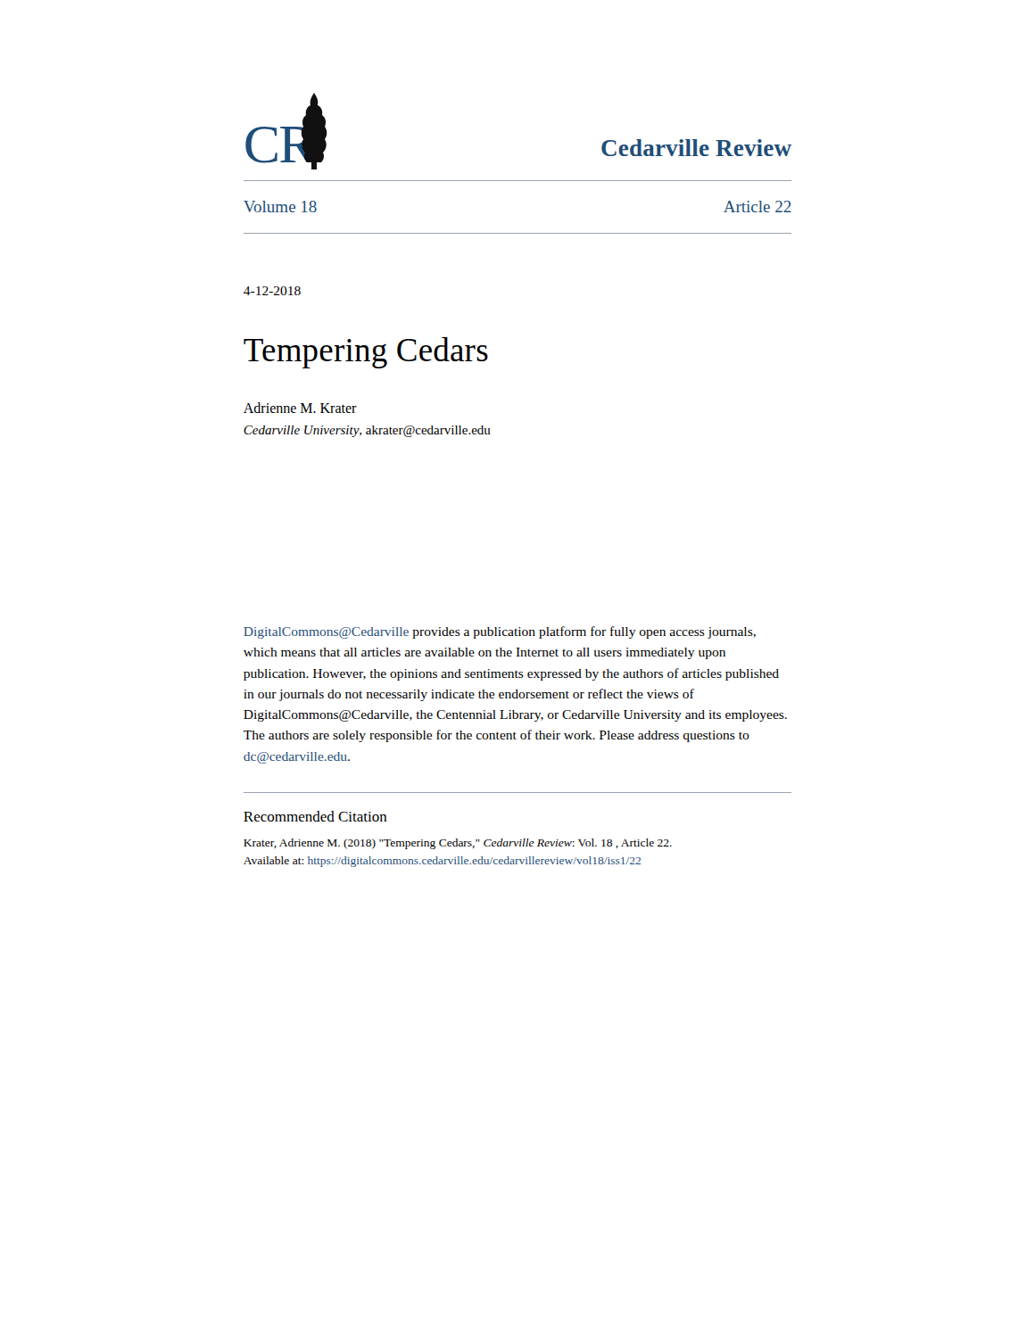CR
Cedarville Review
Volume 18
Article 22
4-12-2018
Tempering Cedars
Adrienne M. Krater
Cedarville University, akrater@cedarville.edu
DigitalCommons@Cedarville provides a publication platform for fully open access journals, which means that all articles are available on the Internet to all users immediately upon publication. However, the opinions and sentiments expressed by the authors of articles published in our journals do not necessarily indicate the endorsement or reflect the views of DigitalCommons@Cedarville, the Centennial Library, or Cedarville University and its employees. The authors are solely responsible for the content of their work. Please address questions to dc@cedarville.edu.
Recommended Citation
Krater, Adrienne M. (2018) "Tempering Cedars," Cedarville Review: Vol. 18 , Article 22.
Available at: https://digitalcommons.cedarville.edu/cedarvillereview/vol18/iss1/22